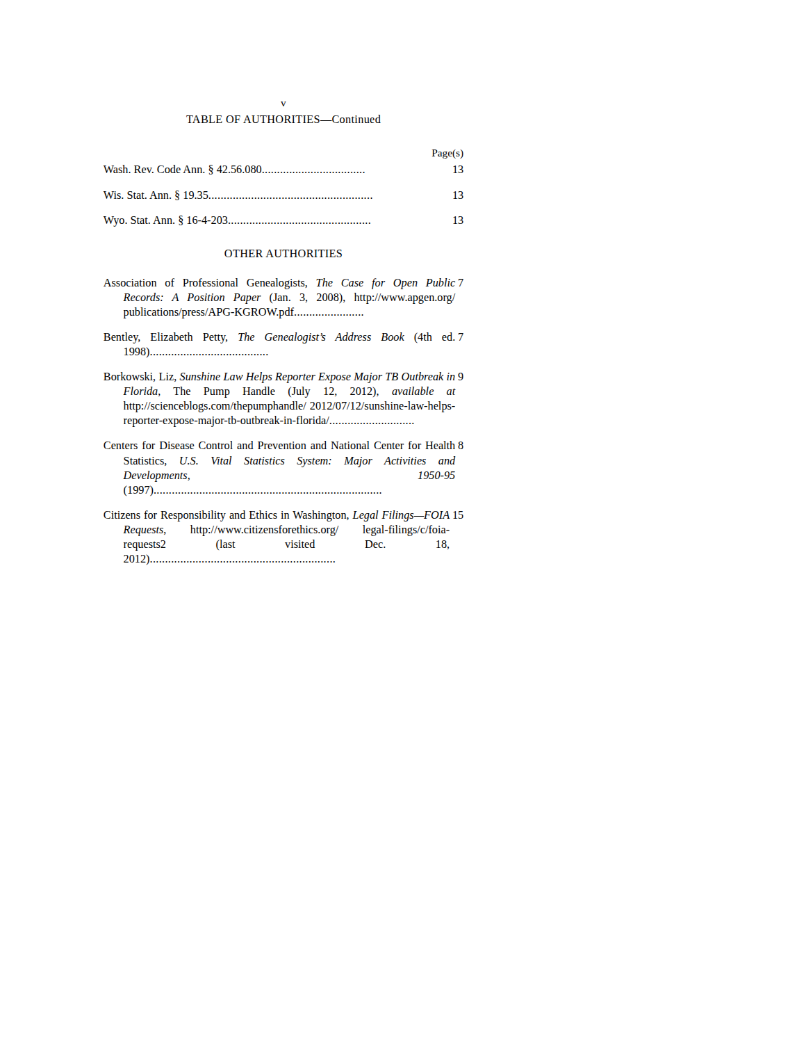v
TABLE OF AUTHORITIES—Continued
Page(s)
Wash. Rev. Code Ann. § 42.56.080.................................. 13
Wis. Stat. Ann. § 19.35...................................................... 13
Wyo. Stat. Ann. § 16-4-203............................................... 13
OTHER AUTHORITIES
Association of Professional Genealogists, The Case for Open Public Records: A Position Paper (Jan. 3, 2008), http://www.apgen.org/ publications/press/APG-KGROW.pdf....................... 7
Bentley, Elizabeth Petty, The Genealogist’s Address Book (4th ed. 1998)....................................... 7
Borkowski, Liz, Sunshine Law Helps Reporter Expose Major TB Outbreak in Florida, The Pump Handle (July 12, 2012), available at http://scienceblogs.com/thepumphandle/ 2012/07/12/sunshine-law-helps-reporter-expose-major-tb-outbreak-in-florida/............................ 9
Centers for Disease Control and Prevention and National Center for Health Statistics, U.S. Vital Statistics System: Major Activities and Developments, 1950-95 (1997)........................................................................... 8
Citizens for Responsibility and Ethics in Washington, Legal Filings—FOIA Requests, http://www.citizensforethics.org/ legal-filings/c/foia-requests2 (last visited Dec. 18, 2012)............................................................. 15